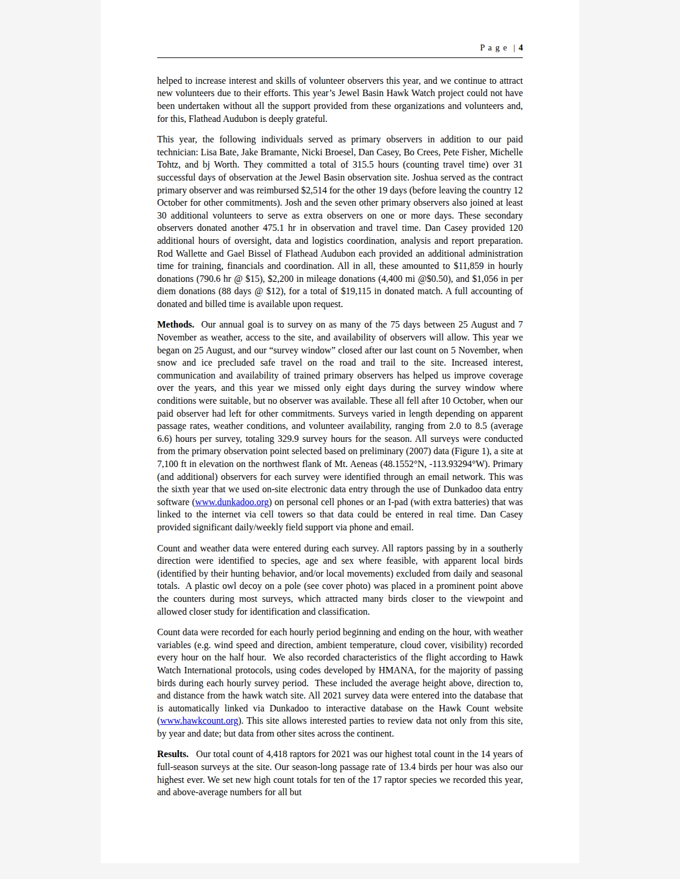P a g e | 4
helped to increase interest and skills of volunteer observers this year, and we continue to attract new volunteers due to their efforts. This year’s Jewel Basin Hawk Watch project could not have been undertaken without all the support provided from these organizations and volunteers and, for this, Flathead Audubon is deeply grateful.
This year, the following individuals served as primary observers in addition to our paid technician: Lisa Bate, Jake Bramante, Nicki Broesel, Dan Casey, Bo Crees, Pete Fisher, Michelle Tohtz, and bj Worth. They committed a total of 315.5 hours (counting travel time) over 31 successful days of observation at the Jewel Basin observation site. Joshua served as the contract primary observer and was reimbursed $2,514 for the other 19 days (before leaving the country 12 October for other commitments). Josh and the seven other primary observers also joined at least 30 additional volunteers to serve as extra observers on one or more days. These secondary observers donated another 475.1 hr in observation and travel time. Dan Casey provided 120 additional hours of oversight, data and logistics coordination, analysis and report preparation. Rod Wallette and Gael Bissel of Flathead Audubon each provided an additional administration time for training, financials and coordination. All in all, these amounted to $11,859 in hourly donations (790.6 hr @ $15), $2,200 in mileage donations (4,400 mi @$0.50), and $1,056 in per diem donations (88 days @ $12), for a total of $19,115 in donated match. A full accounting of donated and billed time is available upon request.
Methods. Our annual goal is to survey on as many of the 75 days between 25 August and 7 November as weather, access to the site, and availability of observers will allow. This year we began on 25 August, and our “survey window” closed after our last count on 5 November, when snow and ice precluded safe travel on the road and trail to the site. Increased interest, communication and availability of trained primary observers has helped us improve coverage over the years, and this year we missed only eight days during the survey window where conditions were suitable, but no observer was available. These all fell after 10 October, when our paid observer had left for other commitments. Surveys varied in length depending on apparent passage rates, weather conditions, and volunteer availability, ranging from 2.0 to 8.5 (average 6.6) hours per survey, totaling 329.9 survey hours for the season. All surveys were conducted from the primary observation point selected based on preliminary (2007) data (Figure 1), a site at 7,100 ft in elevation on the northwest flank of Mt. Aeneas (48.1552°N, -113.93294°W). Primary (and additional) observers for each survey were identified through an email network. This was the sixth year that we used on-site electronic data entry through the use of Dunkadoo data entry software (www.dunkadoo.org) on personal cell phones or an I-pad (with extra batteries) that was linked to the internet via cell towers so that data could be entered in real time. Dan Casey provided significant daily/weekly field support via phone and email.
Count and weather data were entered during each survey. All raptors passing by in a southerly direction were identified to species, age and sex where feasible, with apparent local birds (identified by their hunting behavior, and/or local movements) excluded from daily and seasonal totals. A plastic owl decoy on a pole (see cover photo) was placed in a prominent point above the counters during most surveys, which attracted many birds closer to the viewpoint and allowed closer study for identification and classification.
Count data were recorded for each hourly period beginning and ending on the hour, with weather variables (e.g. wind speed and direction, ambient temperature, cloud cover, visibility) recorded every hour on the half hour. We also recorded characteristics of the flight according to Hawk Watch International protocols, using codes developed by HMANA, for the majority of passing birds during each hourly survey period. These included the average height above, direction to, and distance from the hawk watch site. All 2021 survey data were entered into the database that is automatically linked via Dunkadoo to interactive database on the Hawk Count website (www.hawkcount.org). This site allows interested parties to review data not only from this site, by year and date; but data from other sites across the continent.
Results. Our total count of 4,418 raptors for 2021 was our highest total count in the 14 years of full-season surveys at the site. Our season-long passage rate of 13.4 birds per hour was also our highest ever. We set new high count totals for ten of the 17 raptor species we recorded this year, and above-average numbers for all but